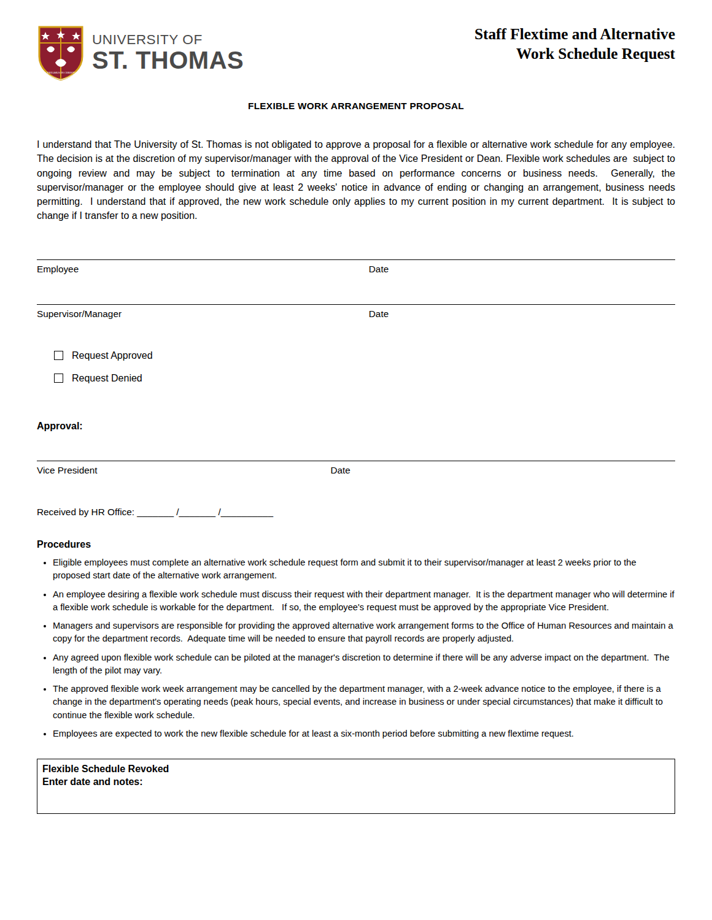CERTAMUS IN CHRISTO
UNIVERSITY OF
ST. THOMAS
Staff Flextime and Alternative
Work Schedule Request
FLEXIBLE WORK ARRANGEMENT PROPOSAL
I understand that The University of St. Thomas is not obligated to approve a proposal for a flexible or alternative work schedule for any employee. The decision is at the discretion of my supervisor/manager with the approval of the Vice President or Dean. Flexible work schedules are subject to ongoing review and may be subject to termination at any time based on performance concerns or business needs. Generally, the supervisor/manager or the employee should give at least 2 weeks' notice in advance of ending or changing an arrangement, business needs permitting. I understand that if approved, the new work schedule only applies to my current position in my current department. It is subject to change if I transfer to a new position.
Employee Date
Supervisor/Manager Date
Request Approved
Request Denied
Approval:
Vice President Date
Received by HR Office: _______ /_______ /__________
Procedures
Eligible employees must complete an alternative work schedule request form and submit it to their supervisor/manager at least 2 weeks prior to the proposed start date of the alternative work arrangement.
An employee desiring a flexible work schedule must discuss their request with their department manager. It is the department manager who will determine if a flexible work schedule is workable for the department. If so, the employee's request must be approved by the appropriate Vice President.
Managers and supervisors are responsible for providing the approved alternative work arrangement forms to the Office of Human Resources and maintain a copy for the department records. Adequate time will be needed to ensure that payroll records are properly adjusted.
Any agreed upon flexible work schedule can be piloted at the manager's discretion to determine if there will be any adverse impact on the department. The length of the pilot may vary.
The approved flexible work week arrangement may be cancelled by the department manager, with a 2-week advance notice to the employee, if there is a change in the department's operating needs (peak hours, special events, and increase in business or under special circumstances) that make it difficult to continue the flexible work schedule.
Employees are expected to work the new flexible schedule for at least a six-month period before submitting a new flextime request.
Flexible Schedule Revoked
Enter date and notes: